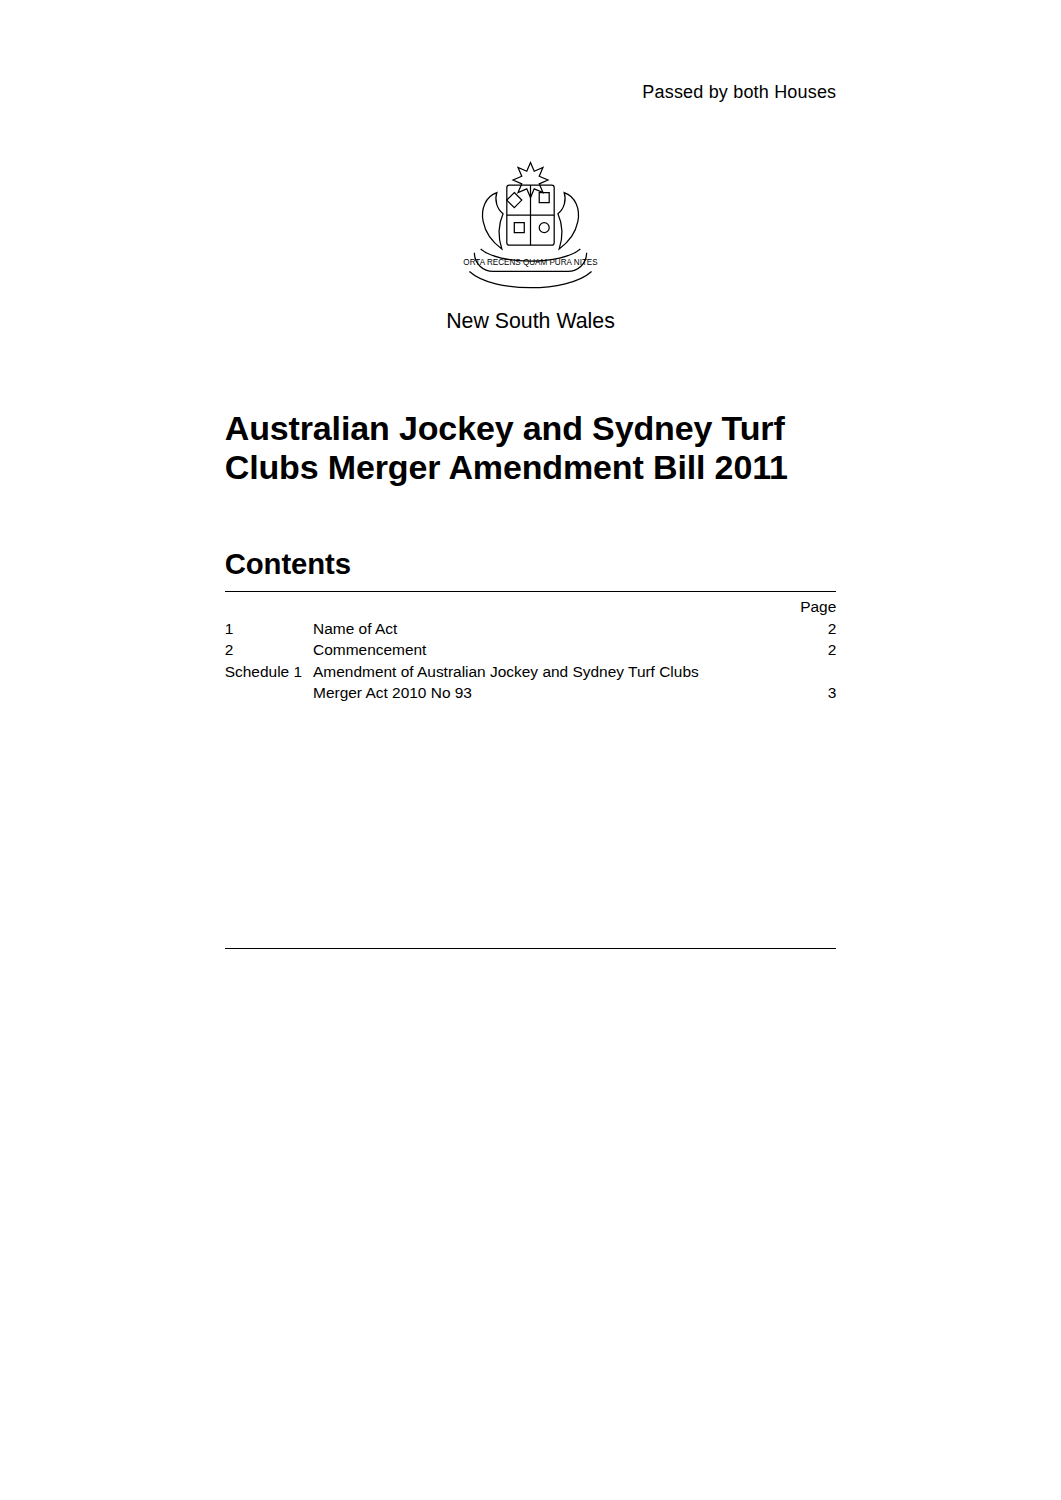Passed by both Houses
New South Wales
Australian Jockey and Sydney Turf
Clubs Merger Amendment Bill 2011
Contents
| | | Page |
| 1 | Name of Act | 2 |
| 2 | Commencement | 2 |
| Schedule 1 | Amendment of Australian Jockey and Sydney Turf Clubs Merger Act 2010 No 93 | 3 |